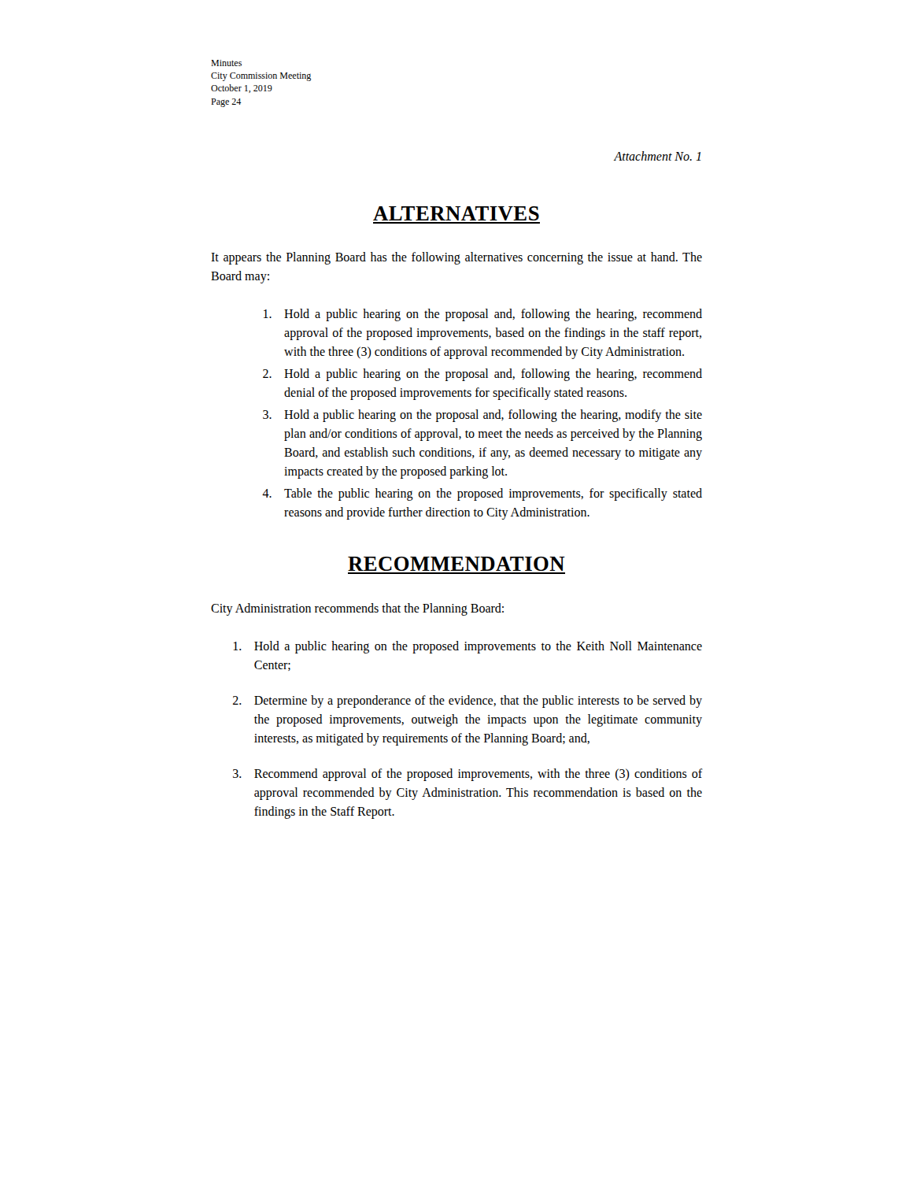Minutes
City Commission Meeting
October 1, 2019
Page 24
Attachment No. 1
ALTERNATIVES
It appears the Planning Board has the following alternatives concerning the issue at hand. The Board may:
Hold a public hearing on the proposal and, following the hearing, recommend approval of the proposed improvements, based on the findings in the staff report, with the three (3) conditions of approval recommended by City Administration.
Hold a public hearing on the proposal and, following the hearing, recommend denial of the proposed improvements for specifically stated reasons.
Hold a public hearing on the proposal and, following the hearing, modify the site plan and/or conditions of approval, to meet the needs as perceived by the Planning Board, and establish such conditions, if any, as deemed necessary to mitigate any impacts created by the proposed parking lot.
Table the public hearing on the proposed improvements, for specifically stated reasons and provide further direction to City Administration.
RECOMMENDATION
City Administration recommends that the Planning Board:
Hold a public hearing on the proposed improvements to the Keith Noll Maintenance Center;
Determine by a preponderance of the evidence, that the public interests to be served by the proposed improvements, outweigh the impacts upon the legitimate community interests, as mitigated by requirements of the Planning Board; and,
Recommend approval of the proposed improvements, with the three (3) conditions of approval recommended by City Administration. This recommendation is based on the findings in the Staff Report.